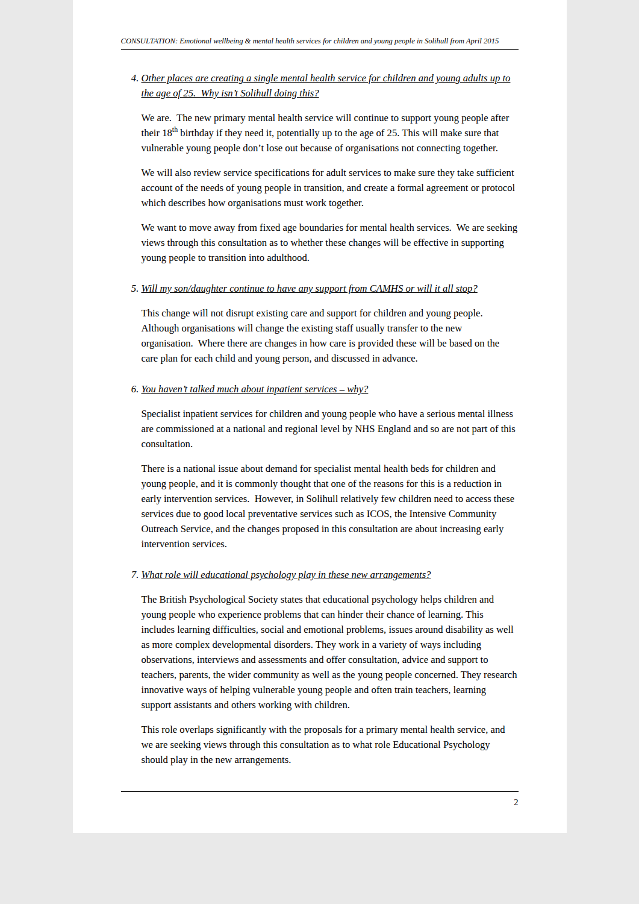CONSULTATION: Emotional wellbeing & mental health services for children and young people in Solihull from April 2015
Other places are creating a single mental health service for children and young adults up to the age of 25. Why isn’t Solihull doing this?
We are. The new primary mental health service will continue to support young people after their 18th birthday if they need it, potentially up to the age of 25. This will make sure that vulnerable young people don’t lose out because of organisations not connecting together.
We will also review service specifications for adult services to make sure they take sufficient account of the needs of young people in transition, and create a formal agreement or protocol which describes how organisations must work together.
We want to move away from fixed age boundaries for mental health services. We are seeking views through this consultation as to whether these changes will be effective in supporting young people to transition into adulthood.
Will my son/daughter continue to have any support from CAMHS or will it all stop?
This change will not disrupt existing care and support for children and young people. Although organisations will change the existing staff usually transfer to the new organisation. Where there are changes in how care is provided these will be based on the care plan for each child and young person, and discussed in advance.
You haven’t talked much about inpatient services – why?
Specialist inpatient services for children and young people who have a serious mental illness are commissioned at a national and regional level by NHS England and so are not part of this consultation.
There is a national issue about demand for specialist mental health beds for children and young people, and it is commonly thought that one of the reasons for this is a reduction in early intervention services. However, in Solihull relatively few children need to access these services due to good local preventative services such as ICOS, the Intensive Community Outreach Service, and the changes proposed in this consultation are about increasing early intervention services.
What role will educational psychology play in these new arrangements?
The British Psychological Society states that educational psychology helps children and young people who experience problems that can hinder their chance of learning. This includes learning difficulties, social and emotional problems, issues around disability as well as more complex developmental disorders. They work in a variety of ways including observations, interviews and assessments and offer consultation, advice and support to teachers, parents, the wider community as well as the young people concerned. They research innovative ways of helping vulnerable young people and often train teachers, learning support assistants and others working with children.
This role overlaps significantly with the proposals for a primary mental health service, and we are seeking views through this consultation as to what role Educational Psychology should play in the new arrangements.
2